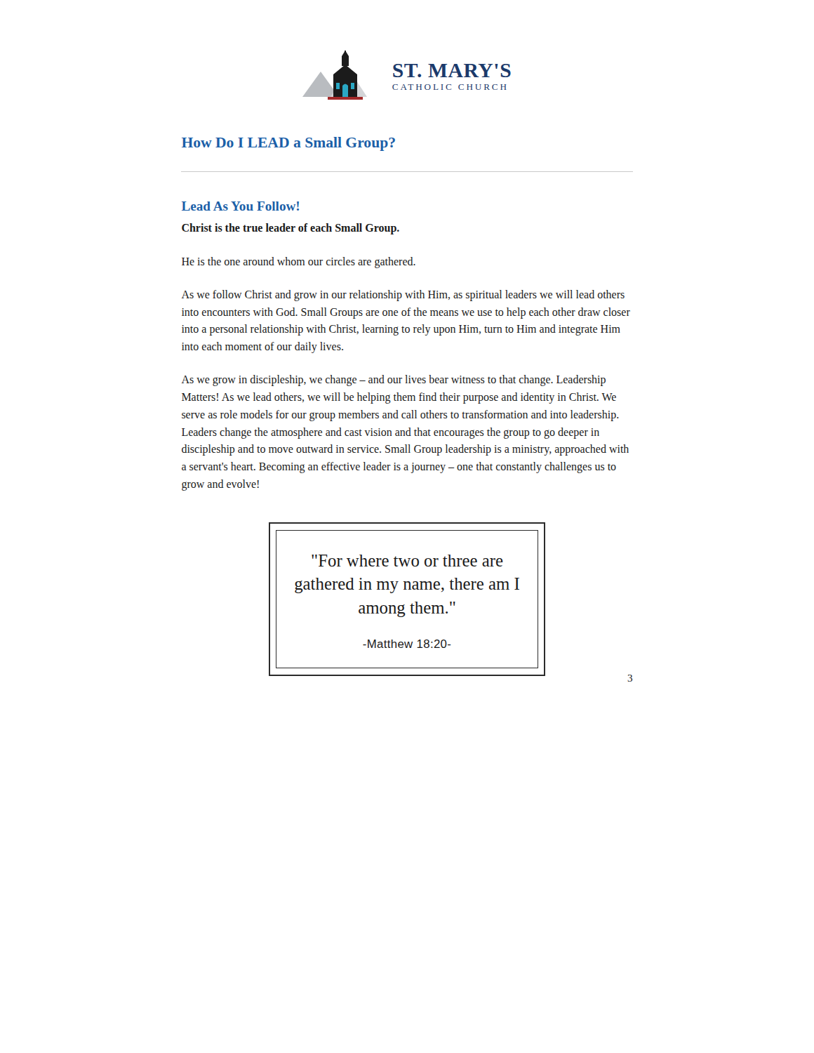ST. MARY'S CATHOLIC CHURCH
How Do I LEAD a Small Group?
Lead As You Follow!
Christ is the true leader of each Small Group.
He is the one around whom our circles are gathered.
As we follow Christ and grow in our relationship with Him, as spiritual leaders we will lead others into encounters with God. Small Groups are one of the means we use to help each other draw closer into a personal relationship with Christ, learning to rely upon Him, turn to Him and integrate Him into each moment of our daily lives.
As we grow in discipleship, we change – and our lives bear witness to that change. Leadership Matters! As we lead others, we will be helping them find their purpose and identity in Christ. We serve as role models for our group members and call others to transformation and into leadership. Leaders change the atmosphere and cast vision and that encourages the group to go deeper in discipleship and to move outward in service. Small Group leadership is a ministry, approached with a servant's heart. Becoming an effective leader is a journey – one that constantly challenges us to grow and evolve!
"For where two or three are gathered in my name, there am I among them."
-Matthew 18:20-
3